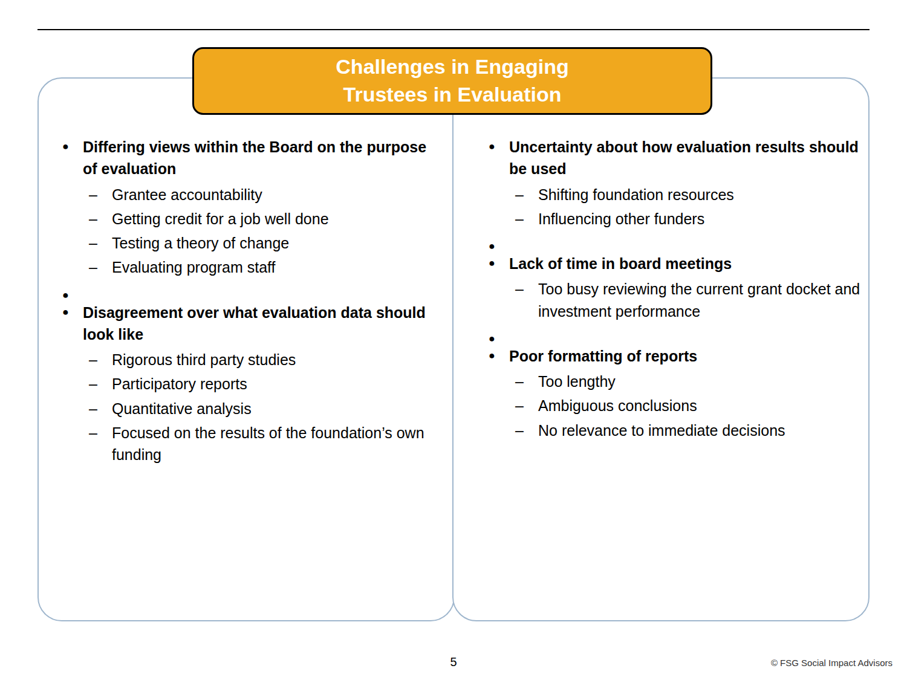Challenges in Engaging
Trustees in Evaluation
Differing views within the Board on the purpose of evaluation
Grantee accountability
Getting credit for a job well done
Testing a theory of change
Evaluating program staff
Disagreement over what evaluation data should look like
Rigorous third party studies
Participatory reports
Quantitative analysis
Focused on the results of the foundation’s own funding
Uncertainty about how evaluation results should be used
Shifting foundation resources
Influencing other funders
Lack of time in board meetings
Too busy reviewing the current grant docket and investment performance
Poor formatting of reports
Too lengthy
Ambiguous conclusions
No relevance to immediate decisions
5
© FSG Social Impact Advisors